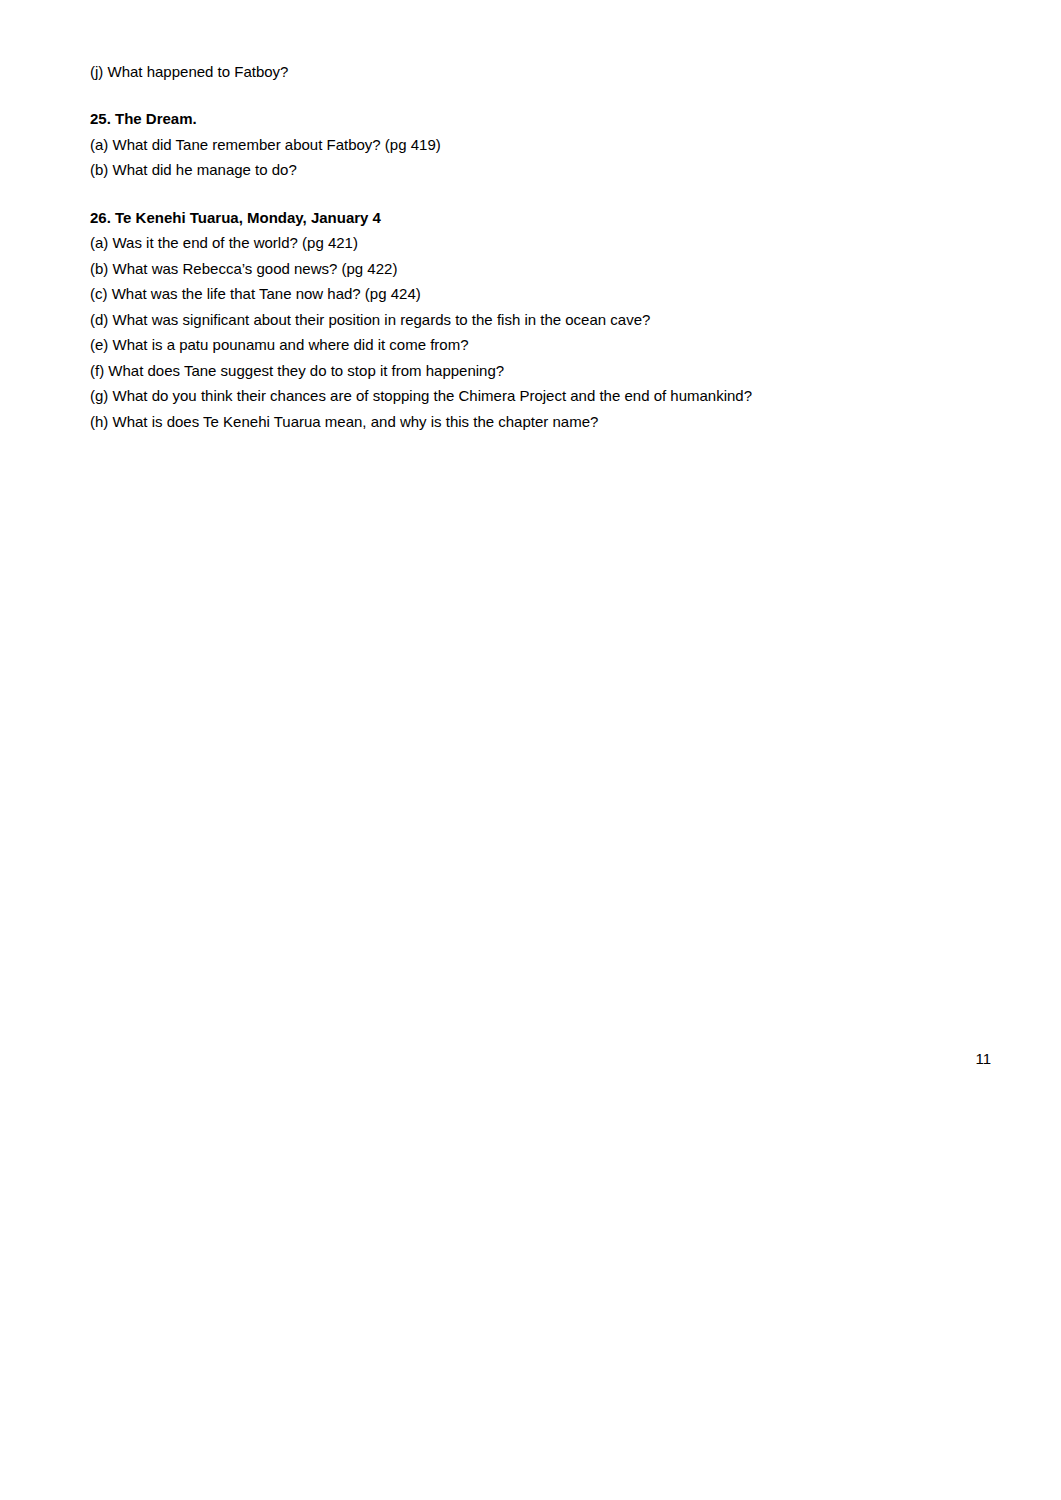(j) What happened to Fatboy?
25. The Dream.
(a) What did Tane remember about Fatboy? (pg 419)
(b) What did he manage to do?
26. Te Kenehi Tuarua, Monday, January 4
(a) Was it the end of the world? (pg 421)
(b) What was Rebecca’s good news? (pg 422)
(c) What was the life that Tane now had? (pg 424)
(d) What was significant about their position in regards to the fish in the ocean cave?
(e) What is a patu pounamu and where did it come from?
(f) What does Tane suggest they do to stop it from happening?
(g) What do you think their chances are of stopping the Chimera Project and the end of humankind?
(h) What is does Te Kenehi Tuarua mean, and why is this the chapter name?
11